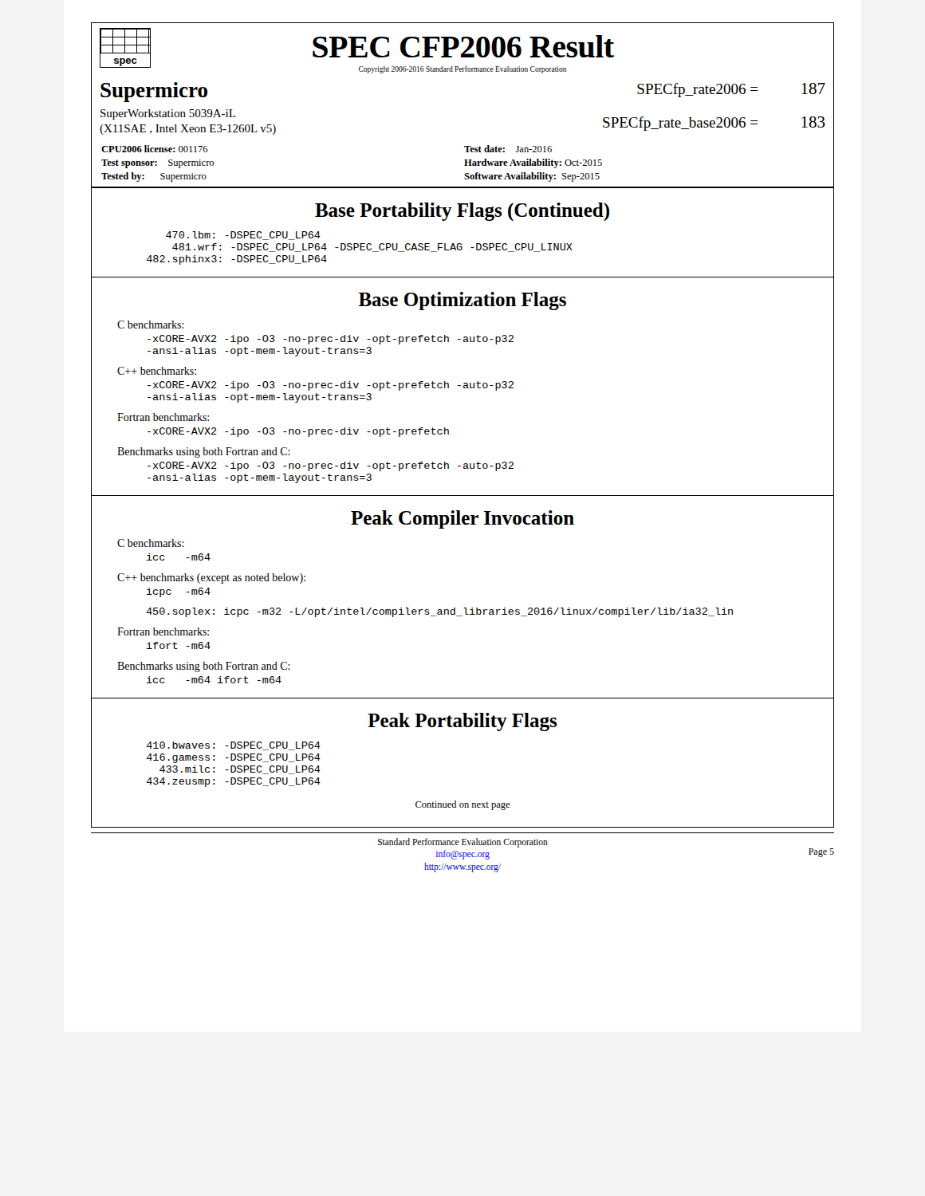spec
SPEC CFP2006 Result
Copyright 2006-2016 Standard Performance Evaluation Corporation
Supermicro
SuperWorkstation 5039A-iL
(X11SAE , Intel Xeon E3-1260L v5)
SPECfp_rate2006 = 187
SPECfp_rate_base2006 = 183
| CPU2006 license: 001176 | Test date: Jan-2016 |
| Test sponsor: Supermicro | Hardware Availability: Oct-2015 |
| Tested by: Supermicro | Software Availability: Sep-2015 |
Base Portability Flags (Continued)
     470.lbm: -DSPEC_CPU_LP64
      481.wrf: -DSPEC_CPU_LP64 -DSPEC_CPU_CASE_FLAG -DSPEC_CPU_LINUX
  482.sphinx3: -DSPEC_CPU_LP64
Base Optimization Flags
C benchmarks:
-xCORE-AVX2 -ipo -O3 -no-prec-div -opt-prefetch -auto-p32
-ansi-alias -opt-mem-layout-trans=3
C++ benchmarks:
-xCORE-AVX2 -ipo -O3 -no-prec-div -opt-prefetch -auto-p32
-ansi-alias -opt-mem-layout-trans=3
Fortran benchmarks:
-xCORE-AVX2 -ipo -O3 -no-prec-div -opt-prefetch
Benchmarks using both Fortran and C:
-xCORE-AVX2 -ipo -O3 -no-prec-div -opt-prefetch -auto-p32
-ansi-alias -opt-mem-layout-trans=3
Peak Compiler Invocation
C benchmarks:
icc   -m64
C++ benchmarks (except as noted below):
icpc  -m64
 450.soplex: icpc -m32 -L/opt/intel/compilers_and_libraries_2016/linux/compiler/lib/ia32_lin
Fortran benchmarks:
ifort -m64
Benchmarks using both Fortran and C:
icc   -m64 ifort -m64
Peak Portability Flags
  410.bwaves: -DSPEC_CPU_LP64
  416.gamess: -DSPEC_CPU_LP64
    433.milc: -DSPEC_CPU_LP64
  434.zeusmp: -DSPEC_CPU_LP64
Continued on next page
Standard Performance Evaluation Corporation
info@spec.org
http://www.spec.org/
Page 5